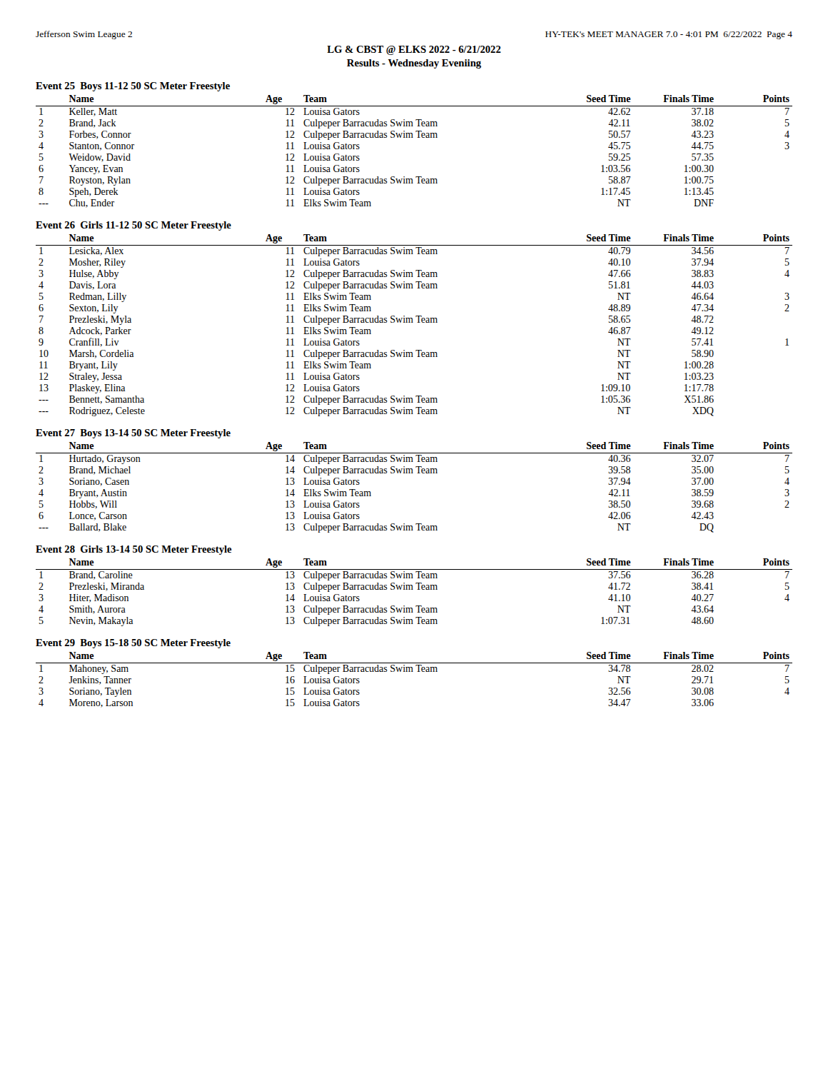Jefferson Swim League 2
HY-TEK's MEET MANAGER 7.0 - 4:01 PM 6/22/2022 Page 4
LG & CBST @ ELKS 2022 - 6/21/2022
Results - Wednesday Eveniing
Event 25 Boys 11-12 50 SC Meter Freestyle
| | Name | Age | Team | Seed Time | Finals Time | Points |
| --- | --- | --- | --- | --- | --- | --- |
| 1 | Keller, Matt | 12 | Louisa Gators | 42.62 | 37.18 | 7 |
| 2 | Brand, Jack | 11 | Culpeper Barracudas Swim Team | 42.11 | 38.02 | 5 |
| 3 | Forbes, Connor | 12 | Culpeper Barracudas Swim Team | 50.57 | 43.23 | 4 |
| 4 | Stanton, Connor | 11 | Louisa Gators | 45.75 | 44.75 | 3 |
| 5 | Weidow, David | 12 | Louisa Gators | 59.25 | 57.35 | |
| 6 | Yancey, Evan | 11 | Louisa Gators | 1:03.56 | 1:00.30 | |
| 7 | Royston, Rylan | 12 | Culpeper Barracudas Swim Team | 58.87 | 1:00.75 | |
| 8 | Speh, Derek | 11 | Louisa Gators | 1:17.45 | 1:13.45 | |
| --- | Chu, Ender | 11 | Elks Swim Team | NT | DNF | |
Event 26 Girls 11-12 50 SC Meter Freestyle
| | Name | Age | Team | Seed Time | Finals Time | Points |
| --- | --- | --- | --- | --- | --- | --- |
| 1 | Lesicka, Alex | 11 | Culpeper Barracudas Swim Team | 40.79 | 34.56 | 7 |
| 2 | Mosher, Riley | 11 | Louisa Gators | 40.10 | 37.94 | 5 |
| 3 | Hulse, Abby | 12 | Culpeper Barracudas Swim Team | 47.66 | 38.83 | 4 |
| 4 | Davis, Lora | 12 | Culpeper Barracudas Swim Team | 51.81 | 44.03 | |
| 5 | Redman, Lilly | 11 | Elks Swim Team | NT | 46.64 | 3 |
| 6 | Sexton, Lily | 11 | Elks Swim Team | 48.89 | 47.34 | 2 |
| 7 | Prezleski, Myla | 11 | Culpeper Barracudas Swim Team | 58.65 | 48.72 | |
| 8 | Adcock, Parker | 11 | Elks Swim Team | 46.87 | 49.12 | |
| 9 | Cranfill, Liv | 11 | Louisa Gators | NT | 57.41 | 1 |
| 10 | Marsh, Cordelia | 11 | Culpeper Barracudas Swim Team | NT | 58.90 | |
| 11 | Bryant, Lily | 11 | Elks Swim Team | NT | 1:00.28 | |
| 12 | Straley, Jessa | 11 | Louisa Gators | NT | 1:03.23 | |
| 13 | Plaskey, Elina | 12 | Louisa Gators | 1:09.10 | 1:17.78 | |
| --- | Bennett, Samantha | 12 | Culpeper Barracudas Swim Team | 1:05.36 | X51.86 | |
| --- | Rodriguez, Celeste | 12 | Culpeper Barracudas Swim Team | NT | XDQ | |
Event 27 Boys 13-14 50 SC Meter Freestyle
| | Name | Age | Team | Seed Time | Finals Time | Points |
| --- | --- | --- | --- | --- | --- | --- |
| 1 | Hurtado, Grayson | 14 | Culpeper Barracudas Swim Team | 40.36 | 32.07 | 7 |
| 2 | Brand, Michael | 14 | Culpeper Barracudas Swim Team | 39.58 | 35.00 | 5 |
| 3 | Soriano, Casen | 13 | Louisa Gators | 37.94 | 37.00 | 4 |
| 4 | Bryant, Austin | 14 | Elks Swim Team | 42.11 | 38.59 | 3 |
| 5 | Hobbs, Will | 13 | Louisa Gators | 38.50 | 39.68 | 2 |
| 6 | Lonce, Carson | 13 | Louisa Gators | 42.06 | 42.43 | |
| --- | Ballard, Blake | 13 | Culpeper Barracudas Swim Team | NT | DQ | |
Event 28 Girls 13-14 50 SC Meter Freestyle
| | Name | Age | Team | Seed Time | Finals Time | Points |
| --- | --- | --- | --- | --- | --- | --- |
| 1 | Brand, Caroline | 13 | Culpeper Barracudas Swim Team | 37.56 | 36.28 | 7 |
| 2 | Prezleski, Miranda | 13 | Culpeper Barracudas Swim Team | 41.72 | 38.41 | 5 |
| 3 | Hiter, Madison | 14 | Louisa Gators | 41.10 | 40.27 | 4 |
| 4 | Smith, Aurora | 13 | Culpeper Barracudas Swim Team | NT | 43.64 | |
| 5 | Nevin, Makayla | 13 | Culpeper Barracudas Swim Team | 1:07.31 | 48.60 | |
Event 29 Boys 15-18 50 SC Meter Freestyle
| | Name | Age | Team | Seed Time | Finals Time | Points |
| --- | --- | --- | --- | --- | --- | --- |
| 1 | Mahoney, Sam | 15 | Culpeper Barracudas Swim Team | 34.78 | 28.02 | 7 |
| 2 | Jenkins, Tanner | 16 | Louisa Gators | NT | 29.71 | 5 |
| 3 | Soriano, Taylen | 15 | Louisa Gators | 32.56 | 30.08 | 4 |
| 4 | Moreno, Larson | 15 | Louisa Gators | 34.47 | 33.06 | |